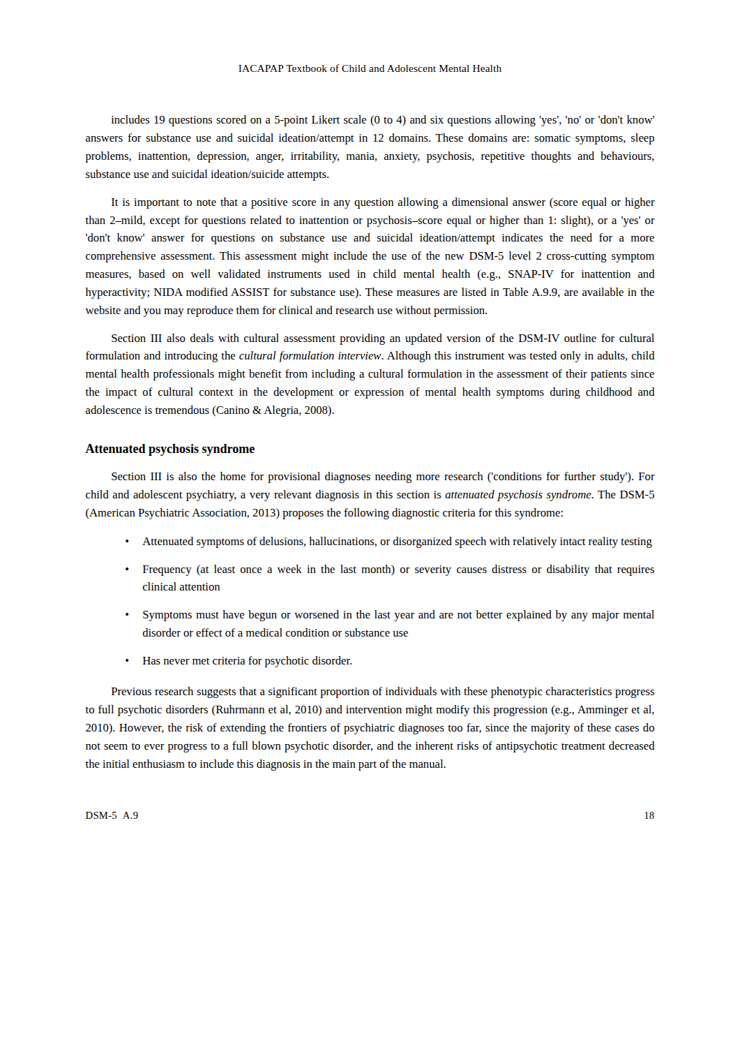IACAPAP Textbook of Child and Adolescent Mental Health
includes 19 questions scored on a 5-point Likert scale (0 to 4) and six questions allowing 'yes', 'no' or 'don't know' answers for substance use and suicidal ideation/attempt in 12 domains. These domains are: somatic symptoms, sleep problems, inattention, depression, anger, irritability, mania, anxiety, psychosis, repetitive thoughts and behaviours, substance use and suicidal ideation/suicide attempts.
It is important to note that a positive score in any question allowing a dimensional answer (score equal or higher than 2–mild, except for questions related to inattention or psychosis–score equal or higher than 1: slight), or a 'yes' or 'don't know' answer for questions on substance use and suicidal ideation/attempt indicates the need for a more comprehensive assessment. This assessment might include the use of the new DSM-5 level 2 cross-cutting symptom measures, based on well validated instruments used in child mental health (e.g., SNAP-IV for inattention and hyperactivity; NIDA modified ASSIST for substance use). These measures are listed in Table A.9.9, are available in the website and you may reproduce them for clinical and research use without permission.
Section III also deals with cultural assessment providing an updated version of the DSM-IV outline for cultural formulation and introducing the cultural formulation interview. Although this instrument was tested only in adults, child mental health professionals might benefit from including a cultural formulation in the assessment of their patients since the impact of cultural context in the development or expression of mental health symptoms during childhood and adolescence is tremendous (Canino & Alegria, 2008).
Attenuated psychosis syndrome
Section III is also the home for provisional diagnoses needing more research ('conditions for further study'). For child and adolescent psychiatry, a very relevant diagnosis in this section is attenuated psychosis syndrome. The DSM-5 (American Psychiatric Association, 2013) proposes the following diagnostic criteria for this syndrome:
Attenuated symptoms of delusions, hallucinations, or disorganized speech with relatively intact reality testing
Frequency (at least once a week in the last month) or severity causes distress or disability that requires clinical attention
Symptoms must have begun or worsened in the last year and are not better explained by any major mental disorder or effect of a medical condition or substance use
Has never met criteria for psychotic disorder.
Previous research suggests that a significant proportion of individuals with these phenotypic characteristics progress to full psychotic disorders (Ruhrmann et al, 2010) and intervention might modify this progression (e.g., Amminger et al, 2010). However, the risk of extending the frontiers of psychiatric diagnoses too far, since the majority of these cases do not seem to ever progress to a full blown psychotic disorder, and the inherent risks of antipsychotic treatment decreased the initial enthusiasm to include this diagnosis in the main part of the manual.
DSM-5 A.9 18